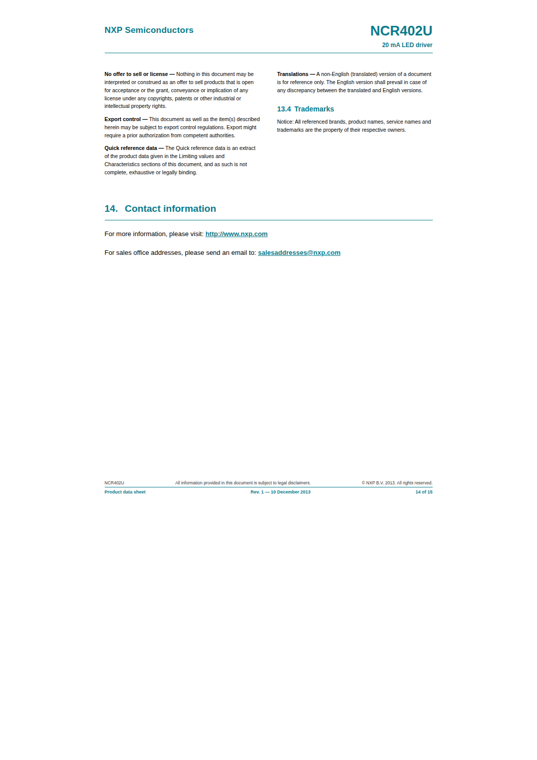NXP Semiconductors
NCR402U
20 mA LED driver
No offer to sell or license — Nothing in this document may be interpreted or construed as an offer to sell products that is open for acceptance or the grant, conveyance or implication of any license under any copyrights, patents or other industrial or intellectual property rights.
Export control — This document as well as the item(s) described herein may be subject to export control regulations. Export might require a prior authorization from competent authorities.
Quick reference data — The Quick reference data is an extract of the product data given in the Limiting values and Characteristics sections of this document, and as such is not complete, exhaustive or legally binding.
Translations — A non-English (translated) version of a document is for reference only. The English version shall prevail in case of any discrepancy between the translated and English versions.
13.4 Trademarks
Notice: All referenced brands, product names, service names and trademarks are the property of their respective owners.
14. Contact information
For more information, please visit: http://www.nxp.com
For sales office addresses, please send an email to: salesaddresses@nxp.com
NCR402U
All information provided in this document is subject to legal disclaimers.
© NXP B.V. 2013. All rights reserved.
Product data sheet
Rev. 1 — 10 December 2013
14 of 15